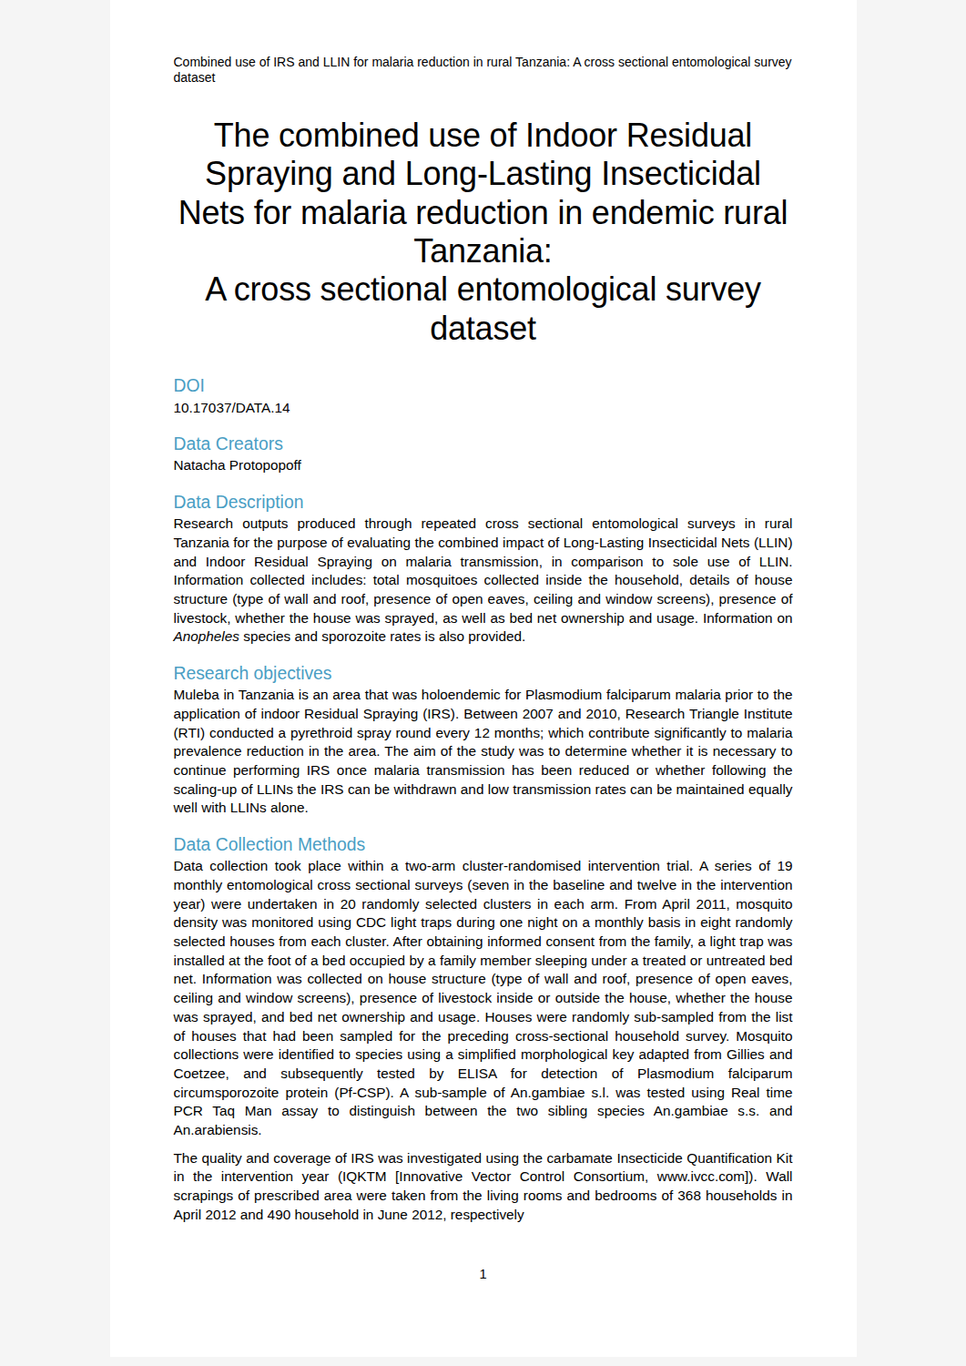Combined use of IRS and LLIN for malaria reduction in rural Tanzania: A cross sectional entomological survey dataset
The combined use of Indoor Residual Spraying and Long-Lasting Insecticidal Nets for malaria reduction in endemic rural Tanzania:
A cross sectional entomological survey dataset
DOI
10.17037/DATA.14
Data Creators
Natacha Protopopoff
Data Description
Research outputs produced through repeated cross sectional entomological surveys in rural Tanzania for the purpose of evaluating the combined impact of Long-Lasting Insecticidal Nets (LLIN) and Indoor Residual Spraying on malaria transmission, in comparison to sole use of LLIN. Information collected includes: total mosquitoes collected inside the household, details of house structure (type of wall and roof, presence of open eaves, ceiling and window screens), presence of livestock, whether the house was sprayed, as well as bed net ownership and usage. Information on Anopheles species and sporozoite rates is also provided.
Research objectives
Muleba in Tanzania is an area that was holoendemic for Plasmodium falciparum malaria prior to the application of indoor Residual Spraying (IRS). Between 2007 and 2010, Research Triangle Institute (RTI) conducted a pyrethroid spray round every 12 months; which contribute significantly to malaria prevalence reduction in the area. The aim of the study was to determine whether it is necessary to continue performing IRS once malaria transmission has been reduced or whether following the scaling-up of LLINs the IRS can be withdrawn and low transmission rates can be maintained equally well with LLINs alone.
Data Collection Methods
Data collection took place within a two-arm cluster-randomised intervention trial. A series of 19 monthly entomological cross sectional surveys (seven in the baseline and twelve in the intervention year) were undertaken in 20 randomly selected clusters in each arm. From April 2011, mosquito density was monitored using CDC light traps during one night on a monthly basis in eight randomly selected houses from each cluster. After obtaining informed consent from the family, a light trap was installed at the foot of a bed occupied by a family member sleeping under a treated or untreated bed net. Information was collected on house structure (type of wall and roof, presence of open eaves, ceiling and window screens), presence of livestock inside or outside the house, whether the house was sprayed, and bed net ownership and usage. Houses were randomly sub-sampled from the list of houses that had been sampled for the preceding cross-sectional household survey. Mosquito collections were identified to species using a simplified morphological key adapted from Gillies and Coetzee, and subsequently tested by ELISA for detection of Plasmodium falciparum circumsporozoite protein (Pf-CSP). A sub-sample of An.gambiae s.l. was tested using Real time PCR Taq Man assay to distinguish between the two sibling species An.gambiae s.s. and An.arabiensis.
The quality and coverage of IRS was investigated using the carbamate Insecticide Quantification Kit in the intervention year (IQKTM [Innovative Vector Control Consortium, www.ivcc.com]). Wall scrapings of prescribed area were taken from the living rooms and bedrooms of 368 households in April 2012 and 490 household in June 2012, respectively
1